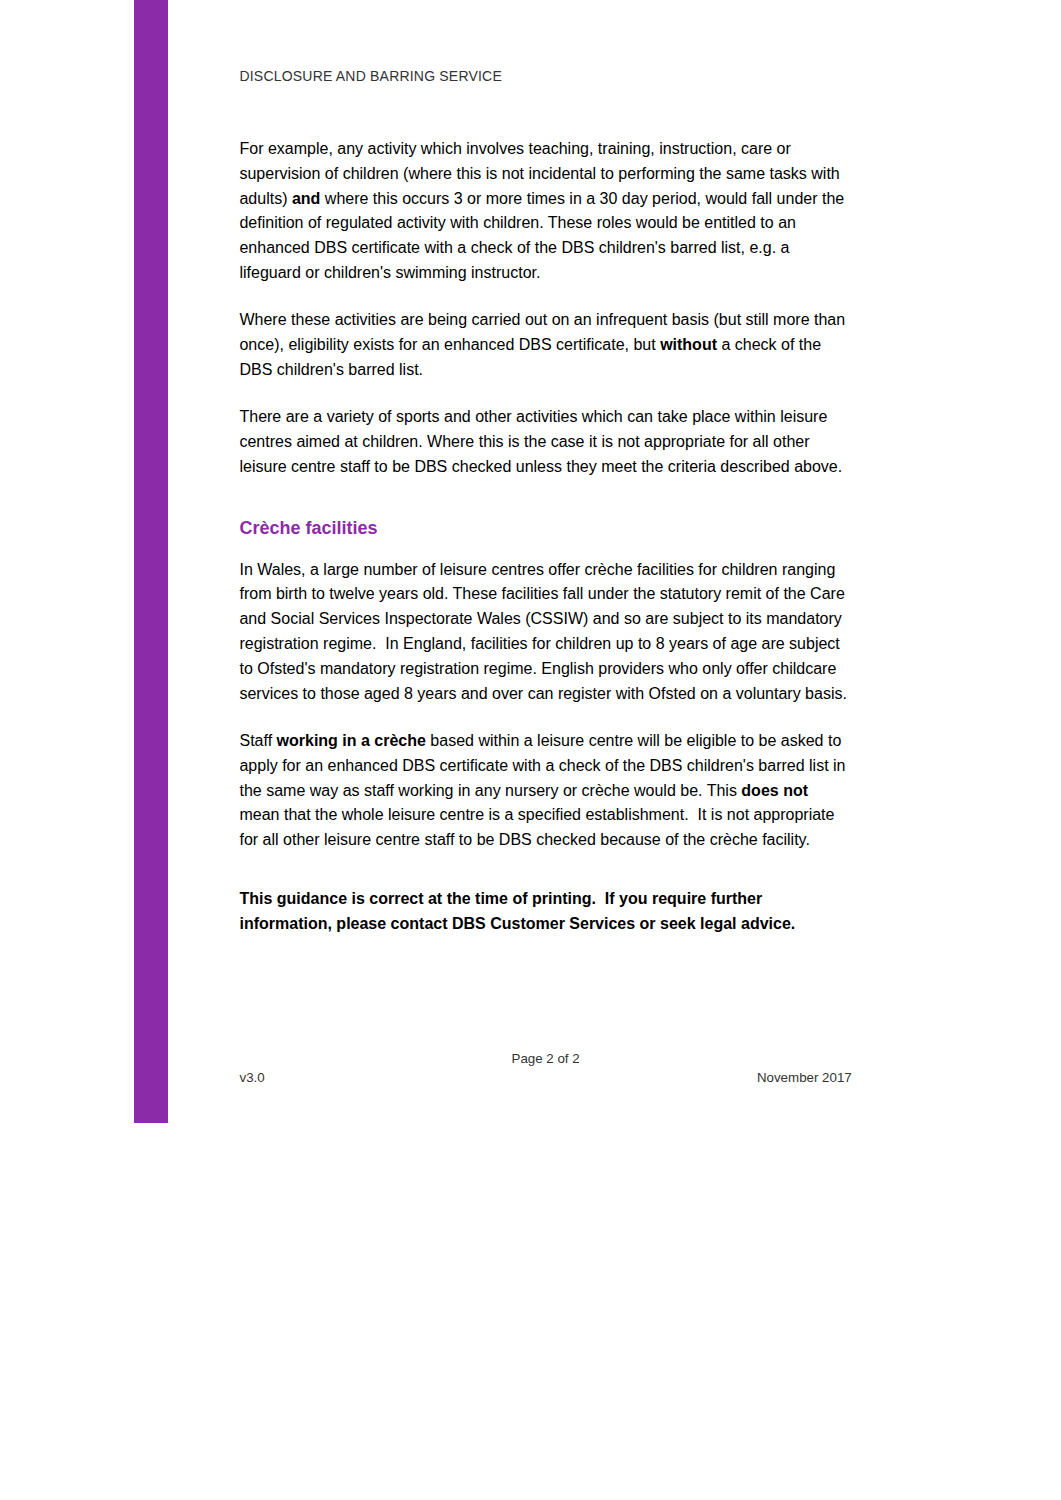DISCLOSURE AND BARRING SERVICE
For example, any activity which involves teaching, training, instruction, care or supervision of children (where this is not incidental to performing the same tasks with adults) and where this occurs 3 or more times in a 30 day period, would fall under the definition of regulated activity with children. These roles would be entitled to an enhanced DBS certificate with a check of the DBS children's barred list, e.g. a lifeguard or children's swimming instructor.
Where these activities are being carried out on an infrequent basis (but still more than once), eligibility exists for an enhanced DBS certificate, but without a check of the DBS children's barred list.
There are a variety of sports and other activities which can take place within leisure centres aimed at children. Where this is the case it is not appropriate for all other leisure centre staff to be DBS checked unless they meet the criteria described above.
Crèche facilities
In Wales, a large number of leisure centres offer crèche facilities for children ranging from birth to twelve years old. These facilities fall under the statutory remit of the Care and Social Services Inspectorate Wales (CSSIW) and so are subject to its mandatory registration regime. In England, facilities for children up to 8 years of age are subject to Ofsted's mandatory registration regime. English providers who only offer childcare services to those aged 8 years and over can register with Ofsted on a voluntary basis.
Staff working in a crèche based within a leisure centre will be eligible to be asked to apply for an enhanced DBS certificate with a check of the DBS children's barred list in the same way as staff working in any nursery or crèche would be. This does not mean that the whole leisure centre is a specified establishment. It is not appropriate for all other leisure centre staff to be DBS checked because of the crèche facility.
This guidance is correct at the time of printing. If you require further information, please contact DBS Customer Services or seek legal advice.
Page 2 of 2
v3.0 November 2017